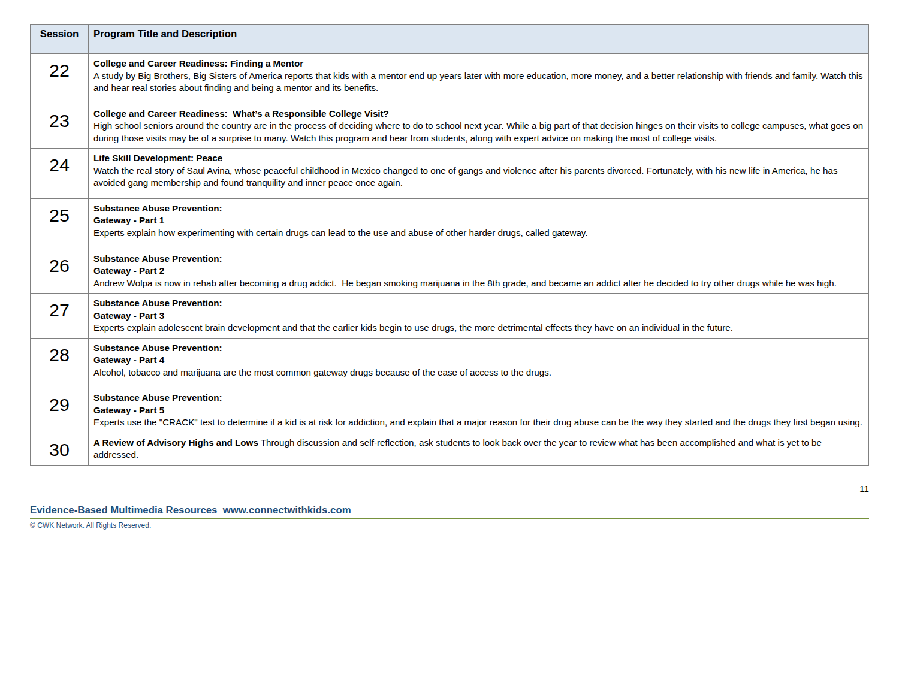| Session | Program Title and Description |
| --- | --- |
| 22 | College and Career Readiness: Finding a Mentor A study by Big Brothers, Big Sisters of America reports that kids with a mentor end up years later with more education, more money, and a better relationship with friends and family. Watch this and hear real stories about finding and being a mentor and its benefits. |
| 23 | College and Career Readiness: What’s a Responsible College Visit? High school seniors around the country are in the process of deciding where to do to school next year. While a big part of that decision hinges on their visits to college campuses, what goes on during those visits may be of a surprise to many. Watch this program and hear from students, along with expert advice on making the most of college visits. |
| 24 | Life Skill Development: Peace Watch the real story of Saul Avina, whose peaceful childhood in Mexico changed to one of gangs and violence after his parents divorced. Fortunately, with his new life in America, he has avoided gang membership and found tranquility and inner peace once again. |
| 25 | Substance Abuse Prevention: Gateway - Part 1 Experts explain how experimenting with certain drugs can lead to the use and abuse of other harder drugs, called gateway. |
| 26 | Substance Abuse Prevention: Gateway - Part 2 Andrew Wolpa is now in rehab after becoming a drug addict. He began smoking marijuana in the 8th grade, and became an addict after he decided to try other drugs while he was high. |
| 27 | Substance Abuse Prevention: Gateway - Part 3 Experts explain adolescent brain development and that the earlier kids begin to use drugs, the more detrimental effects they have on an individual in the future. |
| 28 | Substance Abuse Prevention: Gateway - Part 4 Alcohol, tobacco and marijuana are the most common gateway drugs because of the ease of access to the drugs. |
| 29 | Substance Abuse Prevention: Gateway - Part 5 Experts use the "CRACK" test to determine if a kid is at risk for addiction, and explain that a major reason for their drug abuse can be the way they started and the drugs they first began using. |
| 30 | A Review of Advisory Highs and Lows Through discussion and self-reflection, ask students to look back over the year to review what has been accomplished and what is yet to be addressed. |
11
Evidence-Based Multimedia Resources www.connectwithkids.com
© CWK Network. All Rights Reserved.